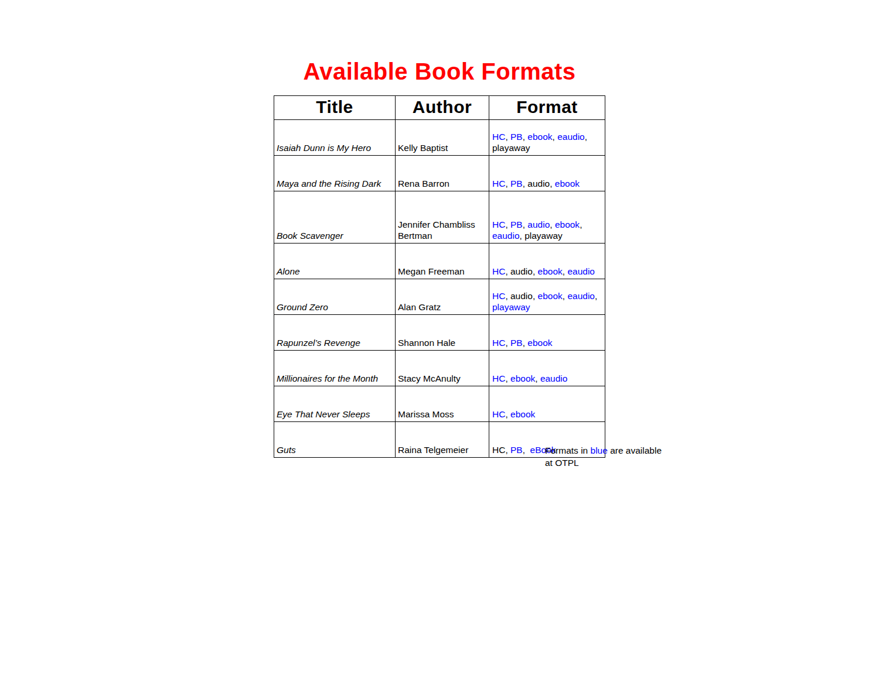Available Book Formats
| Title | Author | Format |
| --- | --- | --- |
| Isaiah Dunn is My Hero | Kelly Baptist | HC , PB , ebook , eaudio , playaway |
| Maya and the Rising Dark | Rena Barron | HC , PB , audio, ebook |
| Book Scavenger | Jennifer Chambliss Bertman | HC , PB , audio , ebook , eaudio , playaway |
| Alone | Megan Freeman | HC , audio, ebook , eaudio |
| Ground Zero | Alan Gratz | HC , audio, ebook , eaudio , playaway |
| Rapunzel’s Revenge | Shannon Hale | HC , PB , ebook |
| Millionaires for the Month | Stacy McAnulty | HC , ebook , eaudio |
| Eye That Never Sleeps | Marissa Moss | HC , ebook |
| Guts | Raina Telgemeier | HC, PB , eBook |
Formats in blue are available at OTPL